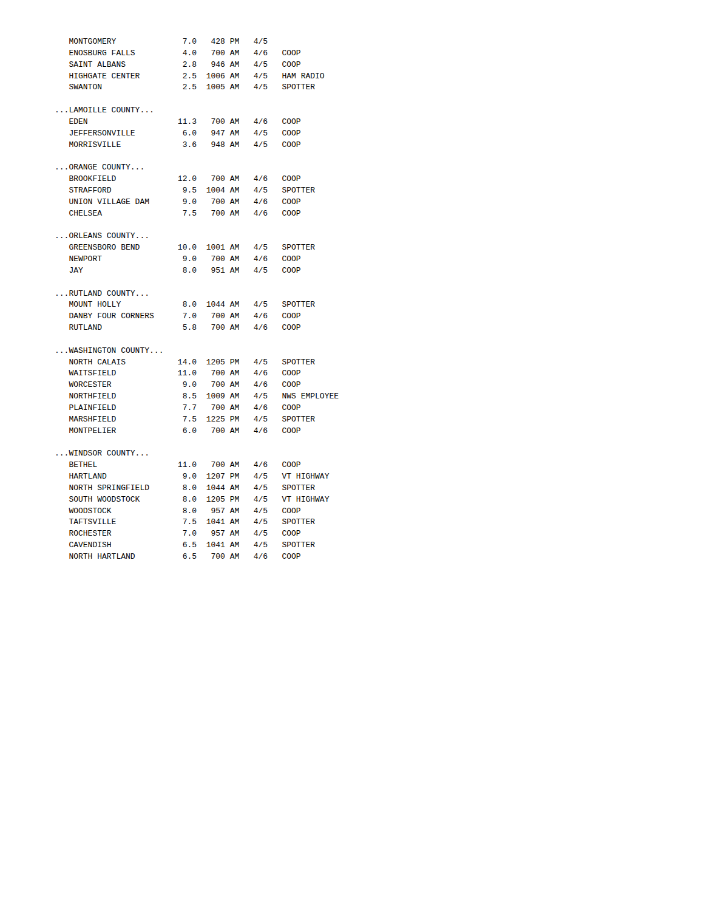MONTGOMERY              7.0   428 PM   4/5
   ENOSBURG FALLS          4.0   700 AM   4/6   COOP
   SAINT ALBANS            2.8   946 AM   4/5   COOP
   HIGHGATE CENTER         2.5  1006 AM   4/5   HAM RADIO
   SWANTON                 2.5  1005 AM   4/5   SPOTTER

...LAMOILLE COUNTY...
   EDEN                   11.3   700 AM   4/6   COOP
   JEFFERSONVILLE          6.0   947 AM   4/5   COOP
   MORRISVILLE             3.6   948 AM   4/5   COOP

...ORANGE COUNTY...
   BROOKFIELD             12.0   700 AM   4/6   COOP
   STRAFFORD               9.5  1004 AM   4/5   SPOTTER
   UNION VILLAGE DAM       9.0   700 AM   4/6   COOP
   CHELSEA                 7.5   700 AM   4/6   COOP

...ORLEANS COUNTY...
   GREENSBORO BEND        10.0  1001 AM   4/5   SPOTTER
   NEWPORT                 9.0   700 AM   4/6   COOP
   JAY                     8.0   951 AM   4/5   COOP

...RUTLAND COUNTY...
   MOUNT HOLLY             8.0  1044 AM   4/5   SPOTTER
   DANBY FOUR CORNERS      7.0   700 AM   4/6   COOP
   RUTLAND                 5.8   700 AM   4/6   COOP

...WASHINGTON COUNTY...
   NORTH CALAIS           14.0  1205 PM   4/5   SPOTTER
   WAITSFIELD             11.0   700 AM   4/6   COOP
   WORCESTER               9.0   700 AM   4/6   COOP
   NORTHFIELD              8.5  1009 AM   4/5   NWS EMPLOYEE
   PLAINFIELD              7.7   700 AM   4/6   COOP
   MARSHFIELD              7.5  1225 PM   4/5   SPOTTER
   MONTPELIER              6.0   700 AM   4/6   COOP

...WINDSOR COUNTY...
   BETHEL                 11.0   700 AM   4/6   COOP
   HARTLAND                9.0  1207 PM   4/5   VT HIGHWAY
   NORTH SPRINGFIELD       8.0  1044 AM   4/5   SPOTTER
   SOUTH WOODSTOCK         8.0  1205 PM   4/5   VT HIGHWAY
   WOODSTOCK               8.0   957 AM   4/5   COOP
   TAFTSVILLE              7.5  1041 AM   4/5   SPOTTER
   ROCHESTER               7.0   957 AM   4/5   COOP
   CAVENDISH               6.5  1041 AM   4/5   SPOTTER
   NORTH HARTLAND          6.5   700 AM   4/6   COOP